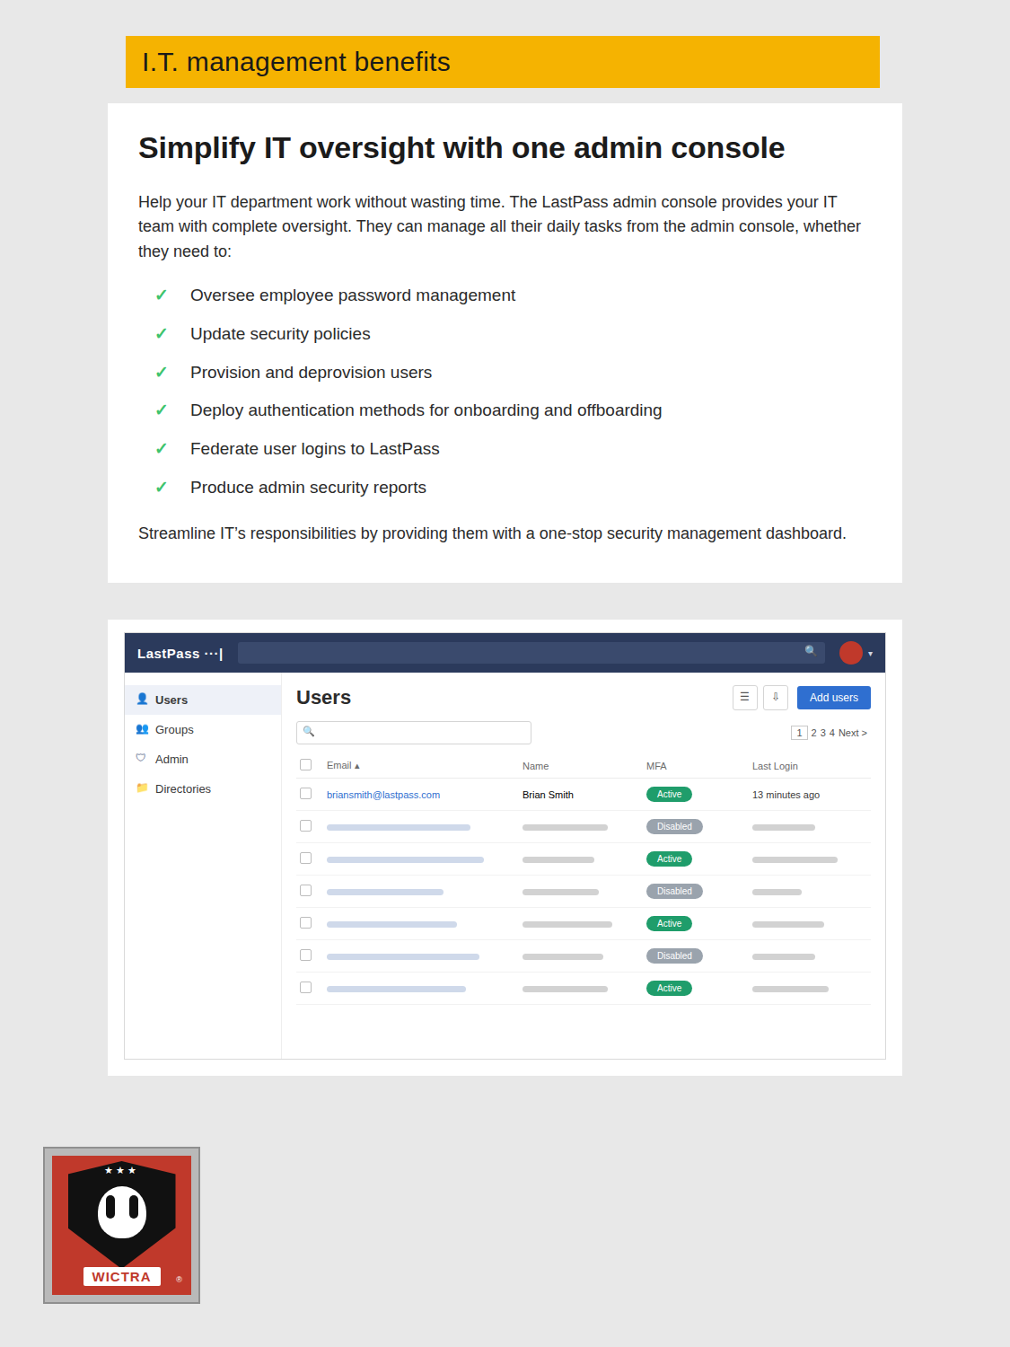I.T. management benefits
Simplify IT oversight with one admin console
Help your IT department work without wasting time. The LastPass admin console provides your IT team with complete oversight. They can manage all their daily tasks from the admin console, whether they need to:
Oversee employee password management
Update security policies
Provision and deprovision users
Deploy authentication methods for onboarding and offboarding
Federate user logins to LastPass
Produce admin security reports
Streamline IT’s responsibilities by providing them with a one-stop security management dashboard.
LastPass ···|
▾
👤Users
👥Groups
🛡Admin
📁Directories
Users
☰
⇩
Add users
1234 Next >
| | Email ▴ | Name | MFA | Last Login |
| --- | --- | --- | --- | --- |
| | briansmith@lastpass.com | Brian Smith | Active | 13 minutes ago |
| | | | Disabled | |
| | | | Active | |
| | | | Disabled | |
| | | | Active | |
| | | | Disabled | |
| | | | Active | |
★★★
WICTRA
®